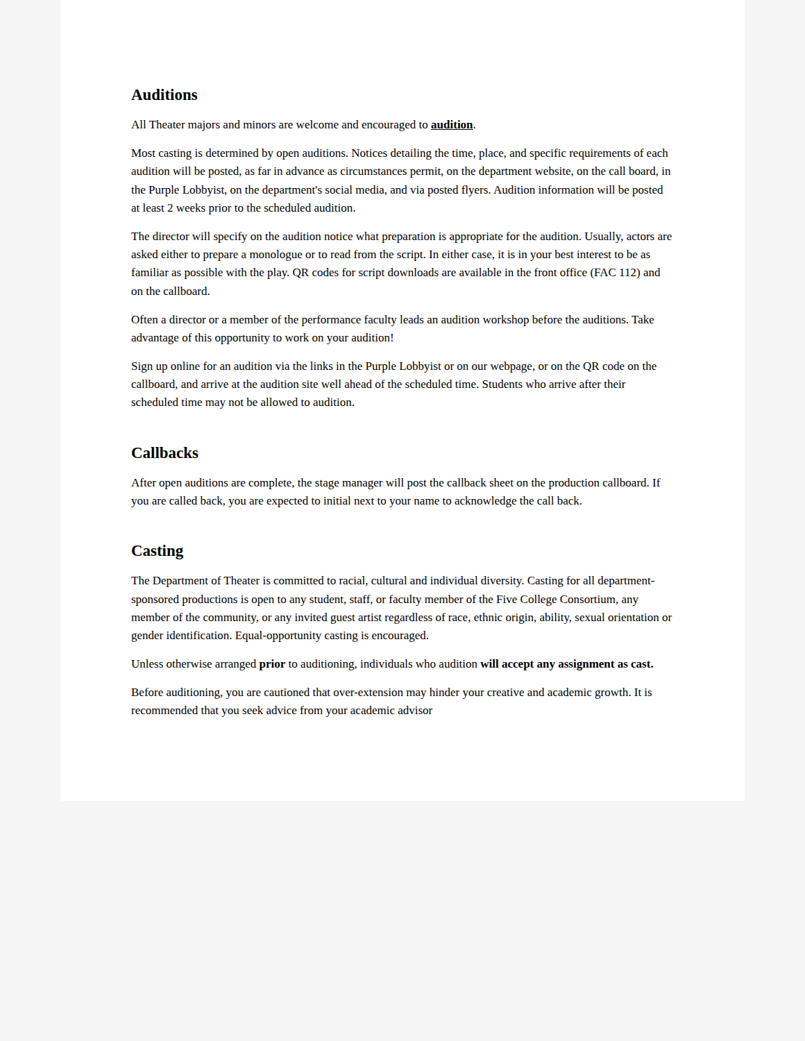Auditions
All Theater majors and minors are welcome and encouraged to audition.
Most casting is determined by open auditions. Notices detailing the time, place, and specific requirements of each audition will be posted, as far in advance as circumstances permit, on the department website, on the call board, in the Purple Lobbyist, on the department's social media, and via posted flyers. Audition information will be posted at least 2 weeks prior to the scheduled audition.
The director will specify on the audition notice what preparation is appropriate for the audition. Usually, actors are asked either to prepare a monologue or to read from the script. In either case, it is in your best interest to be as familiar as possible with the play. QR codes for script downloads are available in the front office (FAC 112) and on the callboard.
Often a director or a member of the performance faculty leads an audition workshop before the auditions. Take advantage of this opportunity to work on your audition!
Sign up online for an audition via the links in the Purple Lobbyist or on our webpage, or on the QR code on the callboard, and arrive at the audition site well ahead of the scheduled time. Students who arrive after their scheduled time may not be allowed to audition.
Callbacks
After open auditions are complete, the stage manager will post the callback sheet on the production callboard. If you are called back, you are expected to initial next to your name to acknowledge the call back.
Casting
The Department of Theater is committed to racial, cultural and individual diversity. Casting for all department-sponsored productions is open to any student, staff, or faculty member of the Five College Consortium, any member of the community, or any invited guest artist regardless of race, ethnic origin, ability, sexual orientation or gender identification. Equal-opportunity casting is encouraged.
Unless otherwise arranged prior to auditioning, individuals who audition will accept any assignment as cast.
Before auditioning, you are cautioned that over-extension may hinder your creative and academic growth. It is recommended that you seek advice from your academic advisor